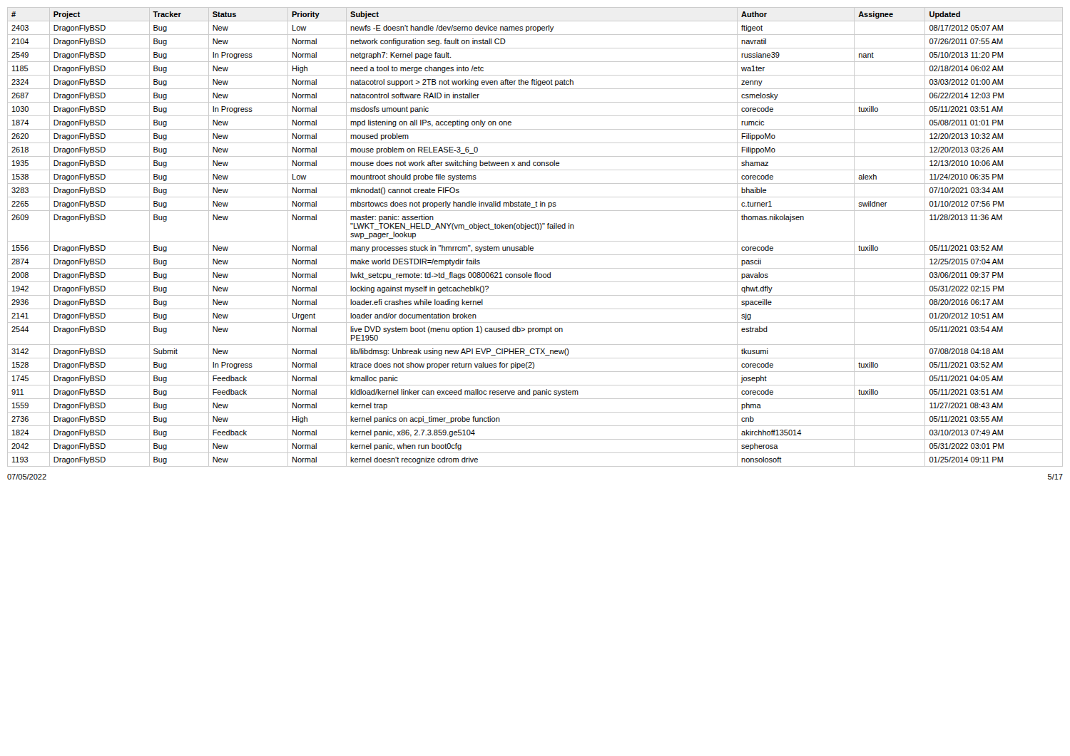| # | Project | Tracker | Status | Priority | Subject | Author | Assignee | Updated |
| --- | --- | --- | --- | --- | --- | --- | --- | --- |
| 2403 | DragonFlyBSD | Bug | New | Low | newfs -E doesn't handle /dev/serno device names properly | ftigeot | | 08/17/2012 05:07 AM |
| 2104 | DragonFlyBSD | Bug | New | Normal | network configuration seg. fault on install CD | navratil | | 07/26/2011 07:55 AM |
| 2549 | DragonFlyBSD | Bug | In Progress | Normal | netgraph7: Kernel page fault. | russiane39 | nant | 05/10/2013 11:20 PM |
| 1185 | DragonFlyBSD | Bug | New | High | need a tool to merge changes into /etc | wa1ter | | 02/18/2014 06:02 AM |
| 2324 | DragonFlyBSD | Bug | New | Normal | natacotrol support > 2TB not working even after the ftigeot patch | zenny | | 03/03/2012 01:00 AM |
| 2687 | DragonFlyBSD | Bug | New | Normal | natacontrol software RAID in installer | csmelosky | | 06/22/2014 12:03 PM |
| 1030 | DragonFlyBSD | Bug | In Progress | Normal | msdosfs umount panic | corecode | tuxillo | 05/11/2021 03:51 AM |
| 1874 | DragonFlyBSD | Bug | New | Normal | mpd listening on all IPs, accepting only on one | rumcic | | 05/08/2011 01:01 PM |
| 2620 | DragonFlyBSD | Bug | New | Normal | moused problem | FilippoMo | | 12/20/2013 10:32 AM |
| 2618 | DragonFlyBSD | Bug | New | Normal | mouse problem on RELEASE-3_6_0 | FilippoMo | | 12/20/2013 03:26 AM |
| 1935 | DragonFlyBSD | Bug | New | Normal | mouse does not work after switching between x and console | shamaz | | 12/13/2010 10:06 AM |
| 1538 | DragonFlyBSD | Bug | New | Low | mountroot should probe file systems | corecode | alexh | 11/24/2010 06:35 PM |
| 3283 | DragonFlyBSD | Bug | New | Normal | mknodat() cannot create FIFOs | bhaible | | 07/10/2021 03:34 AM |
| 2265 | DragonFlyBSD | Bug | New | Normal | mbsrtowcs does not properly handle invalid mbstate_t in ps | c.turner1 | swildner | 01/10/2012 07:56 PM |
| 2609 | DragonFlyBSD | Bug | New | Normal | master: panic: assertion "LWKT_TOKEN_HELD_ANY(vm_object_token(object))" failed in swp_pager_lookup | thomas.nikolajsen | | 11/28/2013 11:36 AM |
| 1556 | DragonFlyBSD | Bug | New | Normal | many processes stuck in "hmrrcm", system unusable | corecode | tuxillo | 05/11/2021 03:52 AM |
| 2874 | DragonFlyBSD | Bug | New | Normal | make world DESTDIR=/emptydir fails | pascii | | 12/25/2015 07:04 AM |
| 2008 | DragonFlyBSD | Bug | New | Normal | lwkt_setcpu_remote: td->td_flags 00800621 console flood | pavalos | | 03/06/2011 09:37 PM |
| 1942 | DragonFlyBSD | Bug | New | Normal | locking against myself in getcacheblk()? | qhwt.dfly | | 05/31/2022 02:15 PM |
| 2936 | DragonFlyBSD | Bug | New | Normal | loader.efi crashes while loading kernel | spaceille | | 08/20/2016 06:17 AM |
| 2141 | DragonFlyBSD | Bug | New | Urgent | loader and/or documentation broken | sjg | | 01/20/2012 10:51 AM |
| 2544 | DragonFlyBSD | Bug | New | Normal | live DVD system boot (menu option 1) caused db> prompt on PE1950 | estrabd | | 05/11/2021 03:54 AM |
| 3142 | DragonFlyBSD | Submit | New | Normal | lib/libdmsg: Unbreak using new API EVP_CIPHER_CTX_new() | tkusumi | | 07/08/2018 04:18 AM |
| 1528 | DragonFlyBSD | Bug | In Progress | Normal | ktrace does not show proper return values for pipe(2) | corecode | tuxillo | 05/11/2021 03:52 AM |
| 1745 | DragonFlyBSD | Bug | Feedback | Normal | kmalloc panic | josepht | | 05/11/2021 04:05 AM |
| 911 | DragonFlyBSD | Bug | Feedback | Normal | kldload/kernel linker can exceed malloc reserve and panic system | corecode | tuxillo | 05/11/2021 03:51 AM |
| 1559 | DragonFlyBSD | Bug | New | Normal | kernel trap | phma | | 11/27/2021 08:43 AM |
| 2736 | DragonFlyBSD | Bug | New | High | kernel panics on acpi_timer_probe function | cnb | | 05/11/2021 03:55 AM |
| 1824 | DragonFlyBSD | Bug | Feedback | Normal | kernel panic, x86, 2.7.3.859.ge5104 | akirchhoff135014 | | 03/10/2013 07:49 AM |
| 2042 | DragonFlyBSD | Bug | New | Normal | kernel panic, when run boot0cfg | sepherosa | | 05/31/2022 03:01 PM |
| 1193 | DragonFlyBSD | Bug | New | Normal | kernel doesn't recognize cdrom drive | nonsolosoft | | 01/25/2014 09:11 PM |
07/05/2022 5/17